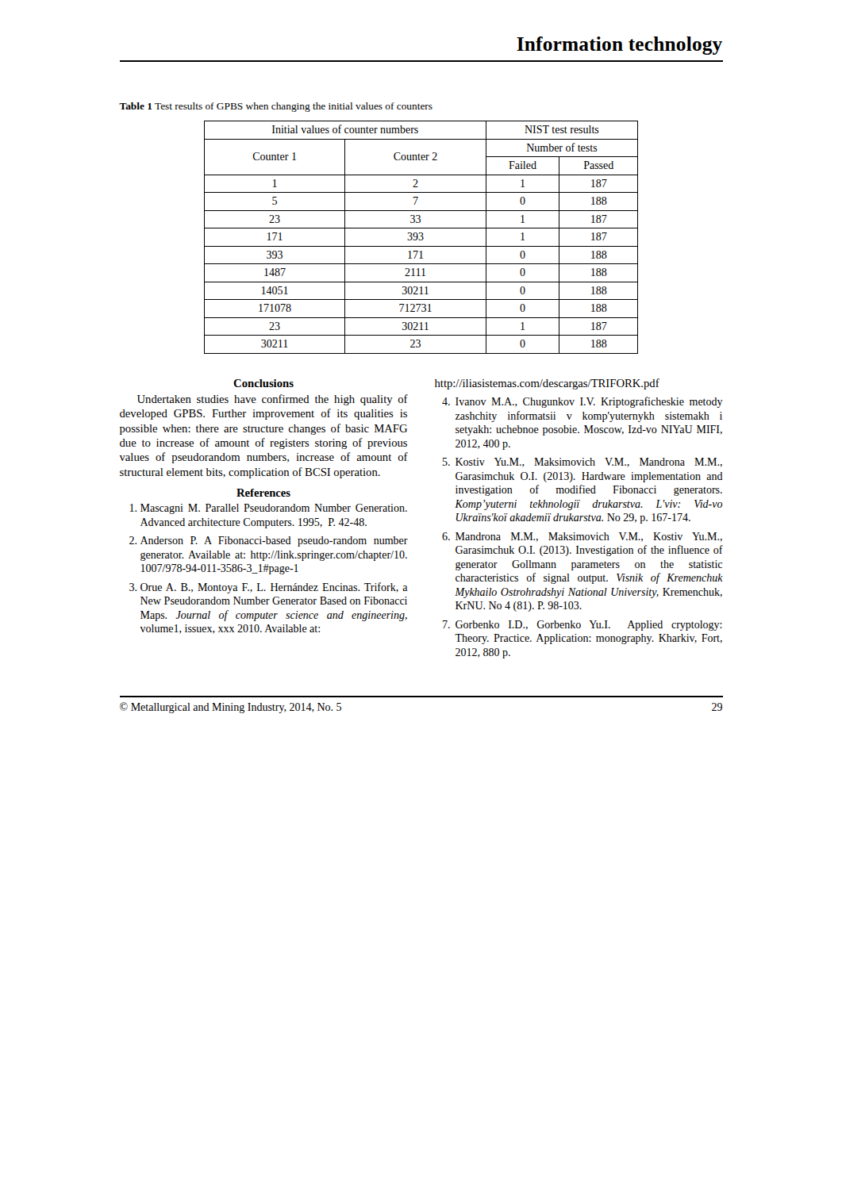Information technology
Table 1 Test results of GPBS when changing the initial values of counters
| Initial values of counter numbers | NIST test results |
| --- | --- |
| Counter 1 | Counter 2 | Number of tests |
| Failed | Passed |
| 1 | 2 | 1 | 187 |
| 5 | 7 | 0 | 188 |
| 23 | 33 | 1 | 187 |
| 171 | 393 | 1 | 187 |
| 393 | 171 | 0 | 188 |
| 1487 | 2111 | 0 | 188 |
| 14051 | 30211 | 0 | 188 |
| 171078 | 712731 | 0 | 188 |
| 23 | 30211 | 1 | 187 |
| 30211 | 23 | 0 | 188 |
Conclusions
Undertaken studies have confirmed the high quality of developed GPBS. Further improvement of its qualities is possible when: there are structure changes of basic MAFG due to increase of amount of registers storing of previous values of pseudorandom numbers, increase of amount of structural element bits, complication of BCSI operation.
References
Mascagni M. Parallel Pseudorandom Number Generation. Advanced architecture Computers. 1995, P. 42-48.
Anderson P. A Fibonacci-based pseudo-random number generator. Available at: http://link.springer.com/chapter/10.1007/978-94-011-3586-3_1#page-1
Orue A. B., Montoya F., L. Hernández Encinas. Trifork, a New Pseudorandom Number Generator Based on Fibonacci Maps. Journal of computer science and engineering, volume1, issuex, xxx 2010. Available at:
http://iliasistemas.com/descargas/TRIFORK.pdf
4. Ivanov M.A., Chugunkov I.V. Kriptograficheskie metody zashchity informatsii v komp'yuternykh sistemakh i setyakh: uchebnoe posobie. Moscow, Izd-vo NIYaU MIFI, 2012, 400 p.
5. Kostiv Yu.M., Maksimovich V.M., Mandrona M.M., Garasimchuk O.I. (2013). Hardware implementation and investigation of modified Fibonacci generators. Komp’yuterni tekhnologiï drukarstva. L'viv: Vid-vo Ukraïns'koï akademiï drukarstva. No 29, p. 167-174.
6. Mandrona M.M., Maksimovich V.M., Kostiv Yu.M., Garasimchuk O.I. (2013). Investigation of the influence of generator Gollmann parameters on the statistic characteristics of signal output. Visnik of Kremenchuk Mykhailo Ostrohradshyi National University, Kremenchuk, KrNU. No 4 (81). P. 98-103.
7. Gorbenko I.D., Gorbenko Yu.I. Applied cryptology: Theory. Practice. Application: monography. Kharkiv, Fort, 2012, 880 p.
© Metallurgical and Mining Industry, 2014, No. 5 29